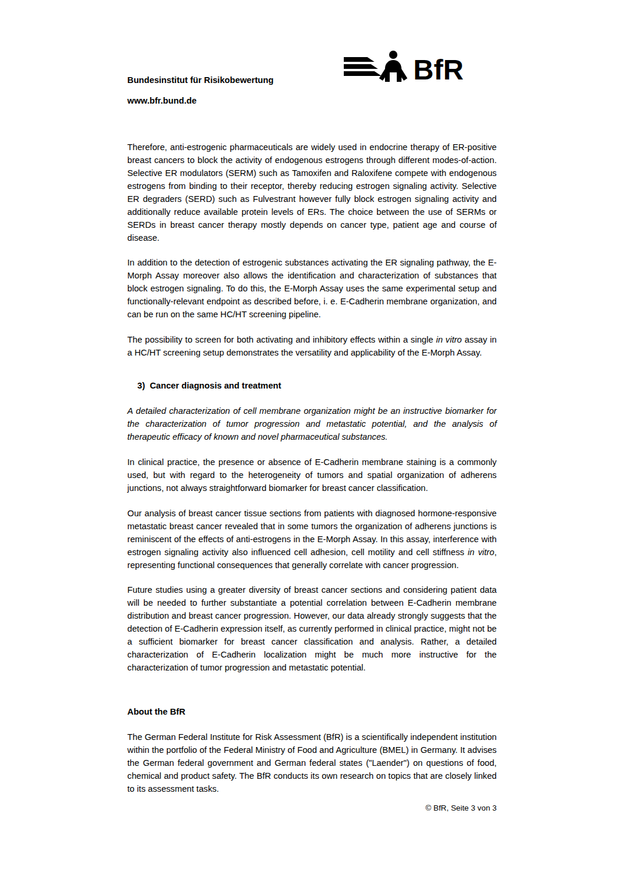Bundesinstitut für Risikobewertung
BfR
www.bfr.bund.de
Therefore, anti-estrogenic pharmaceuticals are widely used in endocrine therapy of ER-positive breast cancers to block the activity of endogenous estrogens through different modes-of-action. Selective ER modulators (SERM) such as Tamoxifen and Raloxifene compete with endogenous estrogens from binding to their receptor, thereby reducing estrogen signaling activity. Selective ER degraders (SERD) such as Fulvestrant however fully block estrogen signaling activity and additionally reduce available protein levels of ERs. The choice between the use of SERMs or SERDs in breast cancer therapy mostly depends on cancer type, patient age and course of disease.
In addition to the detection of estrogenic substances activating the ER signaling pathway, the E-Morph Assay moreover also allows the identification and characterization of substances that block estrogen signaling. To do this, the E-Morph Assay uses the same experimental setup and functionally-relevant endpoint as described before, i. e. E-Cadherin membrane organization, and can be run on the same HC/HT screening pipeline.
The possibility to screen for both activating and inhibitory effects within a single in vitro assay in a HC/HT screening setup demonstrates the versatility and applicability of the E-Morph Assay.
3) Cancer diagnosis and treatment
A detailed characterization of cell membrane organization might be an instructive biomarker for the characterization of tumor progression and metastatic potential, and the analysis of therapeutic efficacy of known and novel pharmaceutical substances.
In clinical practice, the presence or absence of E-Cadherin membrane staining is a commonly used, but with regard to the heterogeneity of tumors and spatial organization of adherens junctions, not always straightforward biomarker for breast cancer classification.
Our analysis of breast cancer tissue sections from patients with diagnosed hormone-responsive metastatic breast cancer revealed that in some tumors the organization of adherens junctions is reminiscent of the effects of anti-estrogens in the E-Morph Assay. In this assay, interference with estrogen signaling activity also influenced cell adhesion, cell motility and cell stiffness in vitro, representing functional consequences that generally correlate with cancer progression.
Future studies using a greater diversity of breast cancer sections and considering patient data will be needed to further substantiate a potential correlation between E-Cadherin membrane distribution and breast cancer progression. However, our data already strongly suggests that the detection of E-Cadherin expression itself, as currently performed in clinical practice, might not be a sufficient biomarker for breast cancer classification and analysis. Rather, a detailed characterization of E-Cadherin localization might be much more instructive for the characterization of tumor progression and metastatic potential.
About the BfR
The German Federal Institute for Risk Assessment (BfR) is a scientifically independent institution within the portfolio of the Federal Ministry of Food and Agriculture (BMEL) in Germany. It advises the German federal government and German federal states ("Laender") on questions of food, chemical and product safety. The BfR conducts its own research on topics that are closely linked to its assessment tasks.
© BfR, Seite 3 von 3